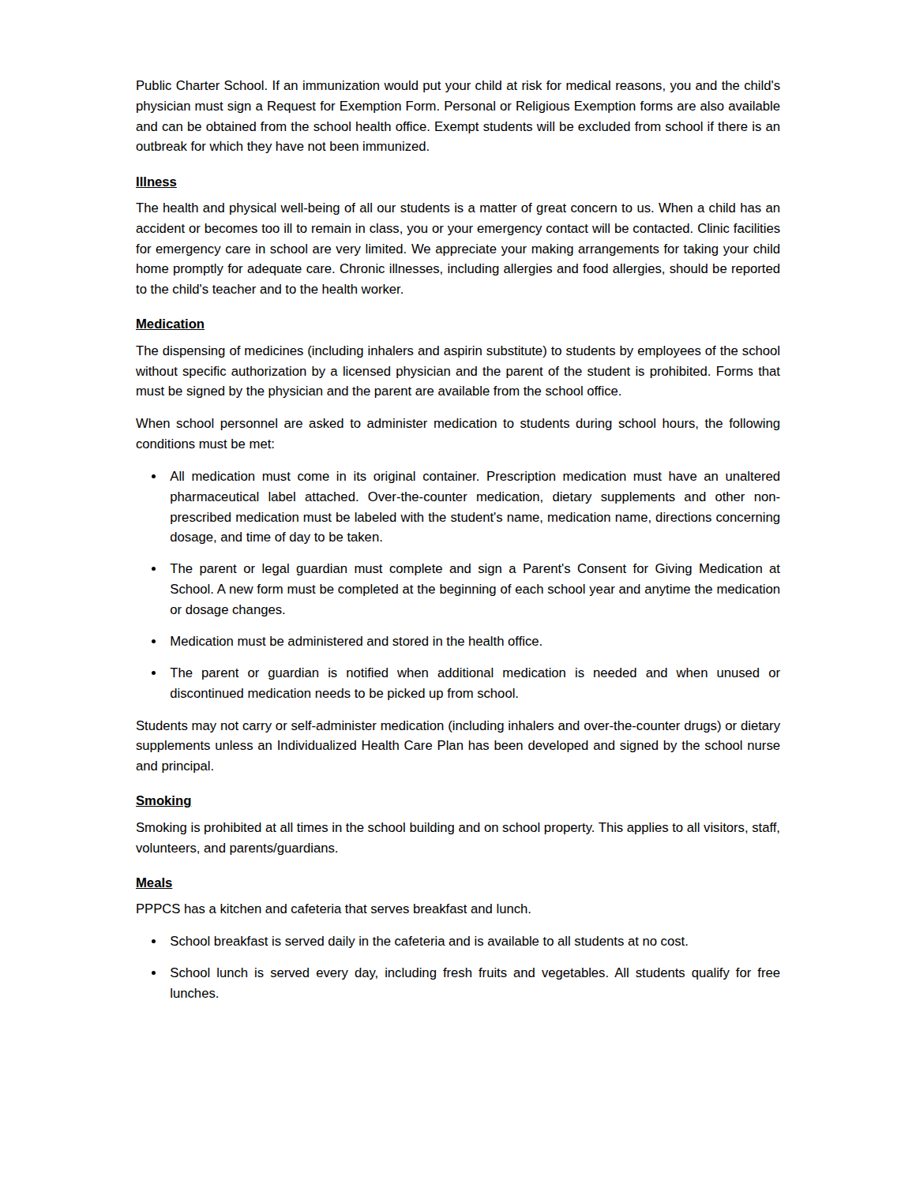Public Charter School. If an immunization would put your child at risk for medical reasons, you and the child's physician must sign a Request for Exemption Form. Personal or Religious Exemption forms are also available and can be obtained from the school health office. Exempt students will be excluded from school if there is an outbreak for which they have not been immunized.
Illness
The health and physical well-being of all our students is a matter of great concern to us. When a child has an accident or becomes too ill to remain in class, you or your emergency contact will be contacted. Clinic facilities for emergency care in school are very limited. We appreciate your making arrangements for taking your child home promptly for adequate care. Chronic illnesses, including allergies and food allergies, should be reported to the child's teacher and to the health worker.
Medication
The dispensing of medicines (including inhalers and aspirin substitute) to students by employees of the school without specific authorization by a licensed physician and the parent of the student is prohibited. Forms that must be signed by the physician and the parent are available from the school office.
When school personnel are asked to administer medication to students during school hours, the following conditions must be met:
All medication must come in its original container. Prescription medication must have an unaltered pharmaceutical label attached. Over-the-counter medication, dietary supplements and other non-prescribed medication must be labeled with the student's name, medication name, directions concerning dosage, and time of day to be taken.
The parent or legal guardian must complete and sign a Parent's Consent for Giving Medication at School. A new form must be completed at the beginning of each school year and anytime the medication or dosage changes.
Medication must be administered and stored in the health office.
The parent or guardian is notified when additional medication is needed and when unused or discontinued medication needs to be picked up from school.
Students may not carry or self-administer medication (including inhalers and over-the-counter drugs) or dietary supplements unless an Individualized Health Care Plan has been developed and signed by the school nurse and principal.
Smoking
Smoking is prohibited at all times in the school building and on school property. This applies to all visitors, staff, volunteers, and parents/guardians.
Meals
PPPCS has a kitchen and cafeteria that serves breakfast and lunch.
School breakfast is served daily in the cafeteria and is available to all students at no cost.
School lunch is served every day, including fresh fruits and vegetables. All students qualify for free lunches.